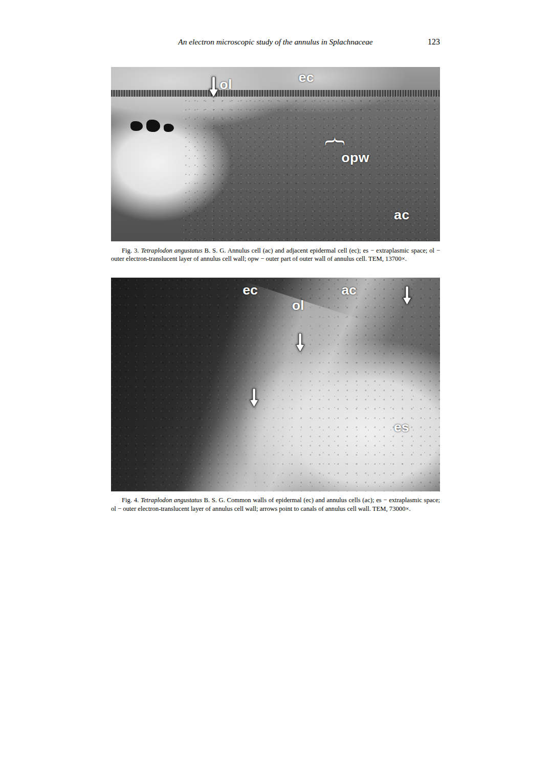An electron microscopic study of the annulus in Splachnaceae 123
ol ec { opw ac
Fig. 3. Tetraplodon angustatus B. S. G. Annulus cell (ac) and adjacent epidermal cell (ec); es − extraplasmic space; ol − outer electron-translucent layer of annulus cell wall; opw − outer part of outer wall of annulus cell. TEM, 13700×.
ec ac ol es
Fig. 4. Tetraplodon angustatus B. S. G. Common walls of epidermal (ec) and annulus cells (ac); es − extraplasmic space; ol − outer electron-translucent layer of annulus cell wall; arrows point to canals of annulus cell wall. TEM, 73000×.